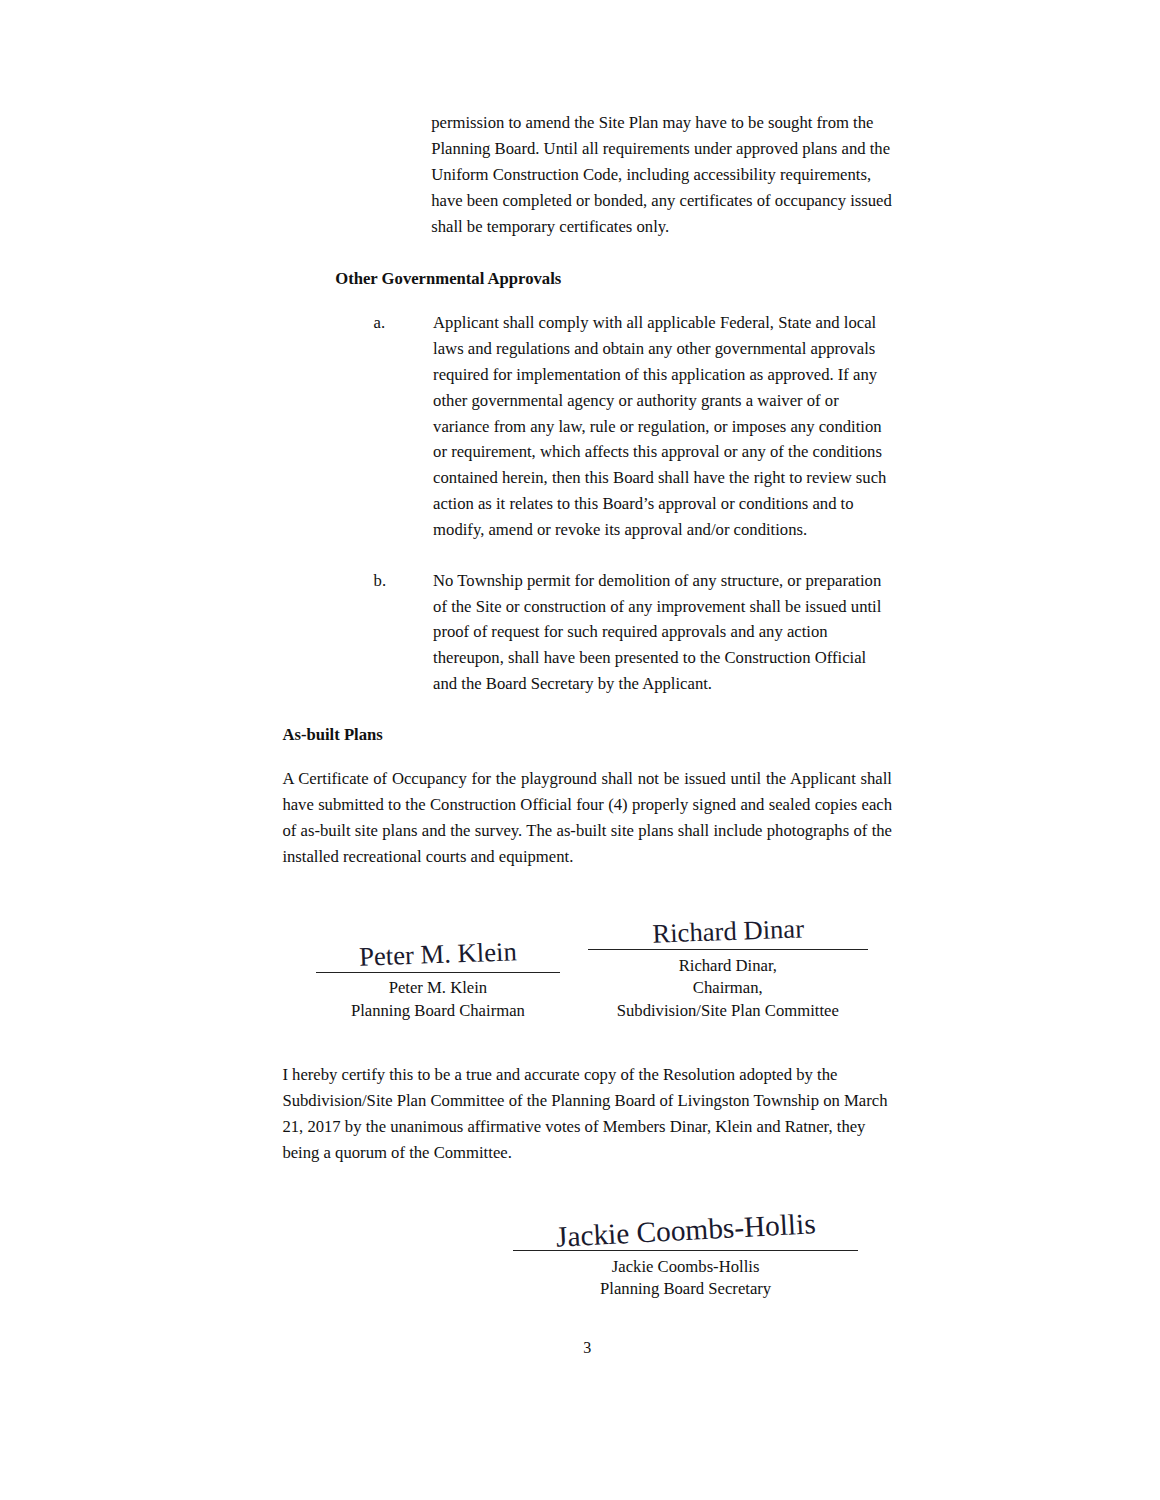permission to amend the Site Plan may have to be sought from the Planning Board. Until all requirements under approved plans and the Uniform Construction Code, including accessibility requirements, have been completed or bonded, any certificates of occupancy issued shall be temporary certificates only.
Other Governmental Approvals
a.
Applicant shall comply with all applicable Federal, State and local laws and regulations and obtain any other governmental approvals required for implementation of this application as approved. If any other governmental agency or authority grants a waiver of or variance from any law, rule or regulation, or imposes any condition or requirement, which affects this approval or any of the conditions contained herein, then this Board shall have the right to review such action as it relates to this Board’s approval or conditions and to modify, amend or revoke its approval and/or conditions.
b.
No Township permit for demolition of any structure, or preparation of the Site or construction of any improvement shall be issued until proof of request for such required approvals and any action thereupon, shall have been presented to the Construction Official and the Board Secretary by the Applicant.
As-built Plans
A Certificate of Occupancy for the playground shall not be issued until the Applicant shall have submitted to the Construction Official four (4) properly signed and sealed copies each of as-built site plans and the survey. The as-built site plans shall include photographs of the installed recreational courts and equipment.
Peter M. Klein
Peter M. Klein
Planning Board Chairman
Richard Dinar
Richard Dinar,
Chairman,
Subdivision/Site Plan Committee
I hereby certify this to be a true and accurate copy of the Resolution adopted by the Subdivision/Site Plan Committee of the Planning Board of Livingston Township on March 21, 2017 by the unanimous affirmative votes of Members Dinar, Klein and Ratner, they being a quorum of the Committee.
Jackie Coombs-Hollis
Jackie Coombs-Hollis
Planning Board Secretary
3